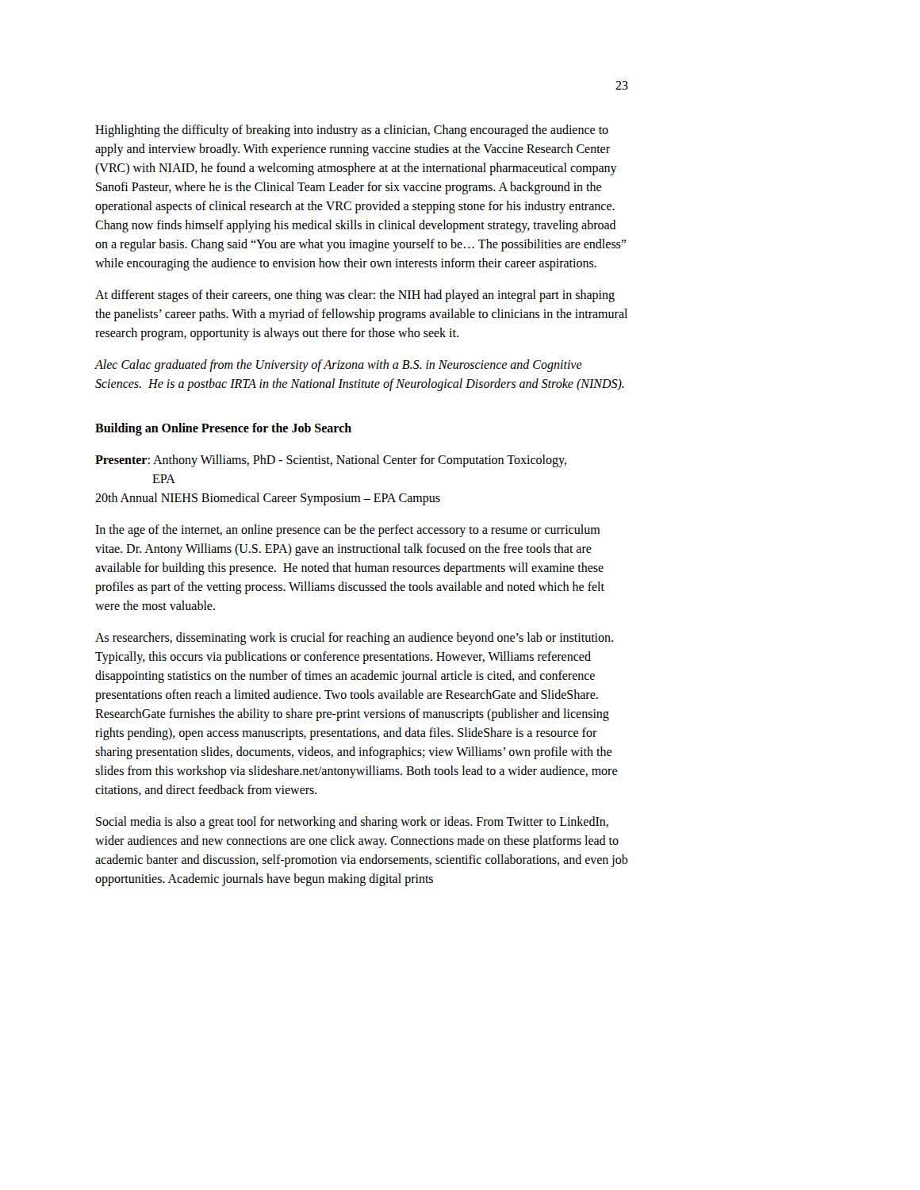23
Highlighting the difficulty of breaking into industry as a clinician, Chang encouraged the audience to apply and interview broadly. With experience running vaccine studies at the Vaccine Research Center (VRC) with NIAID, he found a welcoming atmosphere at at the international pharmaceutical company Sanofi Pasteur, where he is the Clinical Team Leader for six vaccine programs. A background in the operational aspects of clinical research at the VRC provided a stepping stone for his industry entrance. Chang now finds himself applying his medical skills in clinical development strategy, traveling abroad on a regular basis. Chang said “You are what you imagine yourself to be… The possibilities are endless” while encouraging the audience to envision how their own interests inform their career aspirations.
At different stages of their careers, one thing was clear: the NIH had played an integral part in shaping the panelists’ career paths. With a myriad of fellowship programs available to clinicians in the intramural research program, opportunity is always out there for those who seek it.
Alec Calac graduated from the University of Arizona with a B.S. in Neuroscience and Cognitive Sciences. He is a postbac IRTA in the National Institute of Neurological Disorders and Stroke (NINDS).
Building an Online Presence for the Job Search
Presenter: Anthony Williams, PhD - Scientist, National Center for Computation Toxicology,
EPA
20th Annual NIEHS Biomedical Career Symposium – EPA Campus
In the age of the internet, an online presence can be the perfect accessory to a resume or curriculum vitae. Dr. Antony Williams (U.S. EPA) gave an instructional talk focused on the free tools that are available for building this presence. He noted that human resources departments will examine these profiles as part of the vetting process. Williams discussed the tools available and noted which he felt were the most valuable.
As researchers, disseminating work is crucial for reaching an audience beyond one’s lab or institution. Typically, this occurs via publications or conference presentations. However, Williams referenced disappointing statistics on the number of times an academic journal article is cited, and conference presentations often reach a limited audience. Two tools available are ResearchGate and SlideShare. ResearchGate furnishes the ability to share pre-print versions of manuscripts (publisher and licensing rights pending), open access manuscripts, presentations, and data files. SlideShare is a resource for sharing presentation slides, documents, videos, and infographics; view Williams’ own profile with the slides from this workshop via slideshare.net/antonywilliams. Both tools lead to a wider audience, more citations, and direct feedback from viewers.
Social media is also a great tool for networking and sharing work or ideas. From Twitter to LinkedIn, wider audiences and new connections are one click away. Connections made on these platforms lead to academic banter and discussion, self-promotion via endorsements, scientific collaborations, and even job opportunities. Academic journals have begun making digital prints